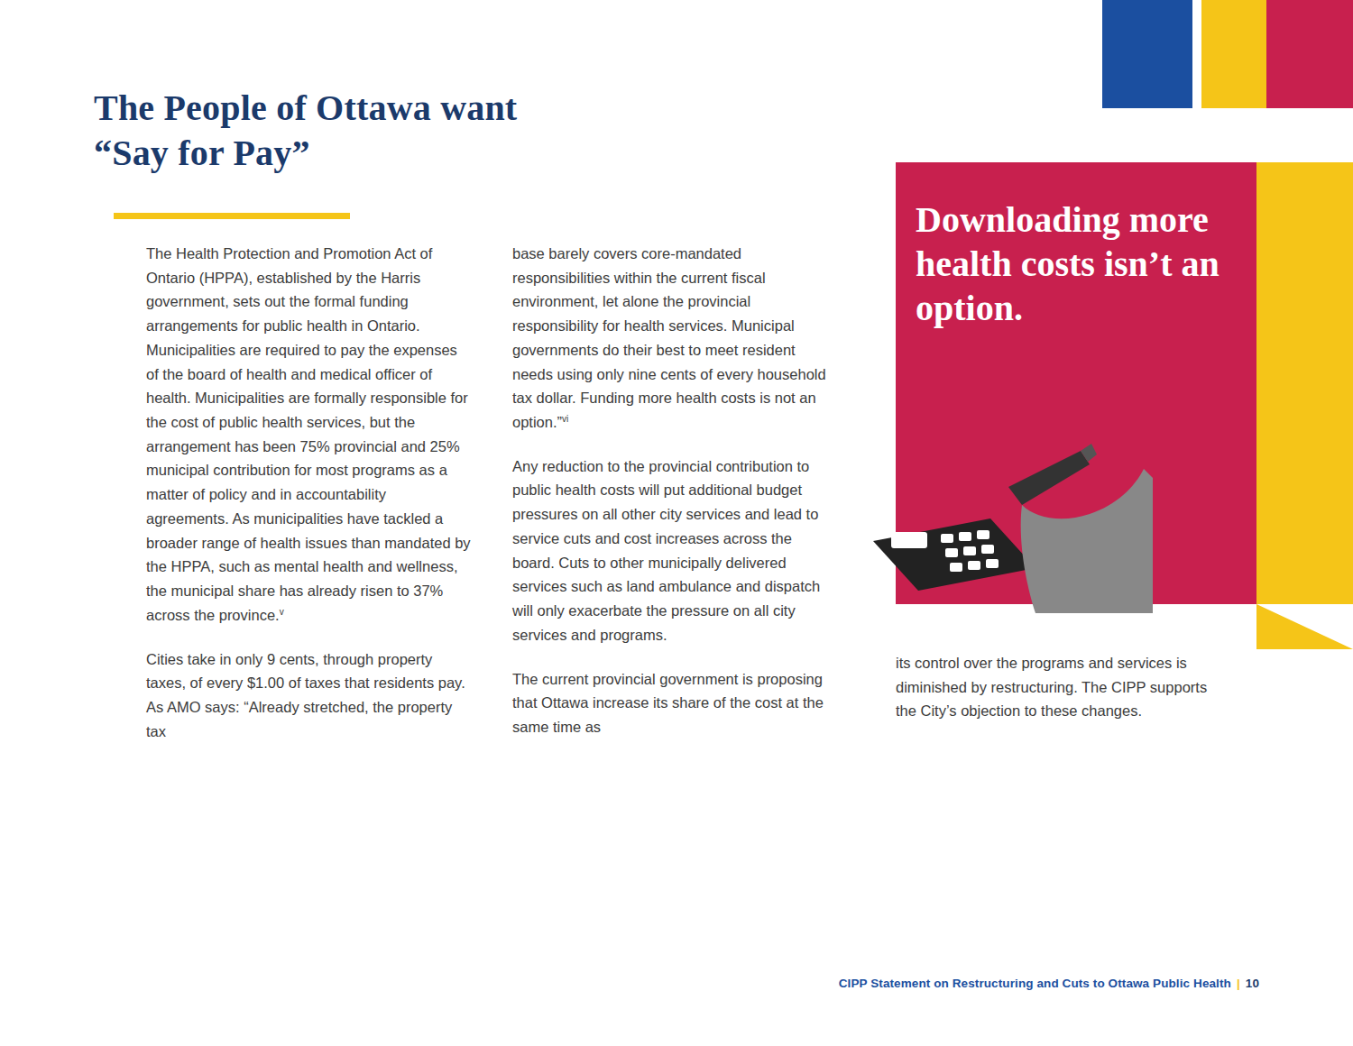The People of Ottawa want
“Say for Pay”
The Health Protection and Promotion Act of Ontario (HPPA), established by the Harris government, sets out the formal funding arrangements for public health in Ontario. Municipalities are required to pay the expenses of the board of health and medical officer of health. Municipalities are formally responsible for the cost of public health services, but the arrangement has been 75% provincial and 25% municipal contribution for most programs as a matter of policy and in accountability agreements. As municipalities have tackled a broader range of health issues than mandated by the HPPA, such as mental health and wellness, the municipal share has already risen to 37% across the province.v
Cities take in only 9 cents, through property taxes, of every $1.00 of taxes that residents pay. As AMO says: “Already stretched, the property tax
base barely covers core-mandated responsibilities within the current fiscal environment, let alone the provincial responsibility for health services. Municipal governments do their best to meet resident needs using only nine cents of every household tax dollar. Funding more health costs is not an option.”vi
Any reduction to the provincial contribution to public health costs will put additional budget pressures on all other city services and lead to service cuts and cost increases across the board. Cuts to other municipally delivered services such as land ambulance and dispatch will only exacerbate the pressure on all city services and programs.
The current provincial government is proposing that Ottawa increase its share of the cost at the same time as
Downloading more health costs isn’t an option.
its control over the programs and services is diminished by restructuring. The CIPP supports the City’s objection to these changes.
CIPP Statement on Restructuring and Cuts to Ottawa Public Health|10